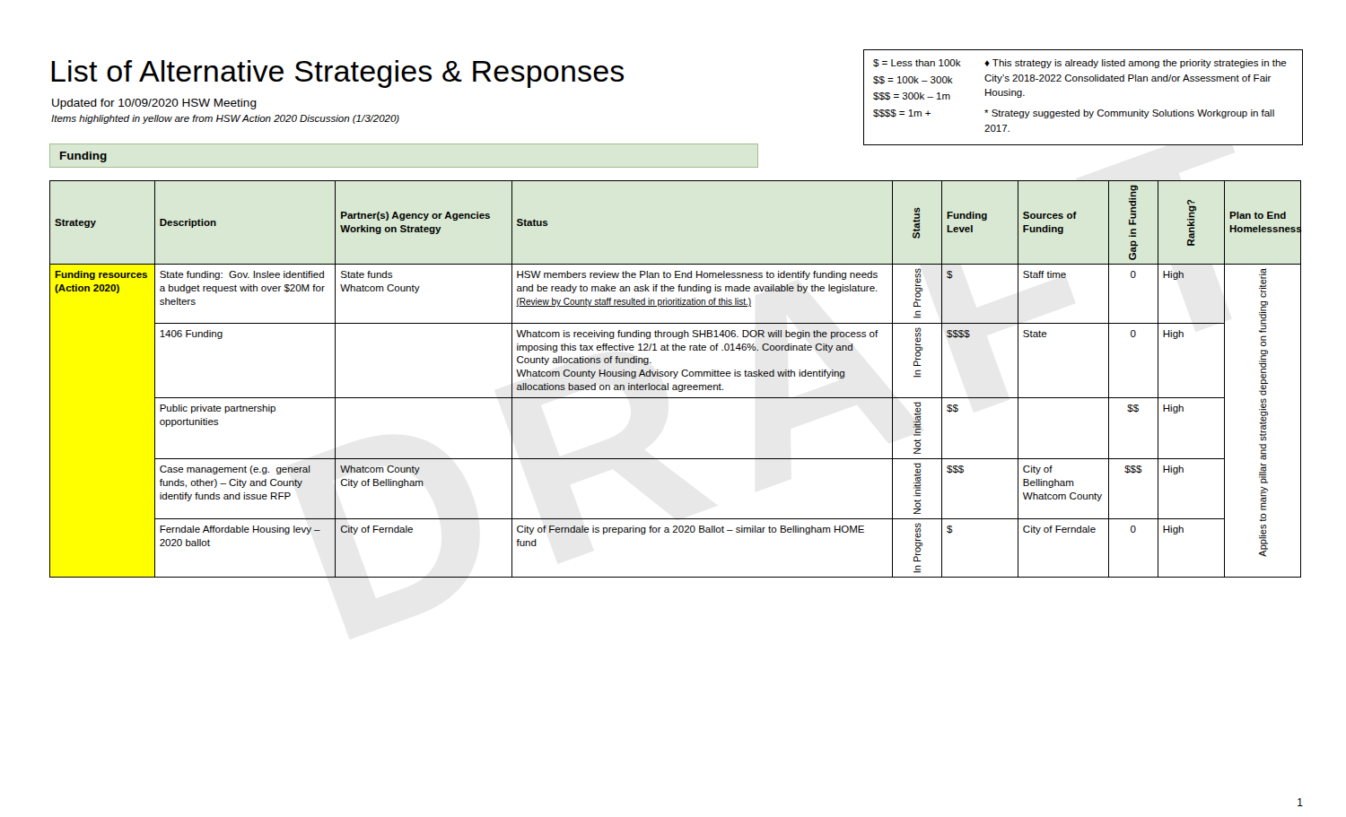DRAFT
| $ = Less than 100k | ♦ This strategy is already listed among the priority strategies in the City’s 2018-2022 Consolidated Plan and/or Assessment of Fair Housing. |
| $$ = 100k – 300k |
| $$$ = 300k – 1m |
| $$$$ = 1m + | * Strategy suggested by Community Solutions Workgroup in fall 2017. |
List of Alternative Strategies & Responses
Updated for 10/09/2020 HSW Meeting
Items highlighted in yellow are from HSW Action 2020 Discussion (1/3/2020)
Funding
| Strategy | Description | Partner(s) Agency or Agencies Working on Strategy | Status | Status | Funding Level | Sources of Funding | Gap in Funding | Ranking? | Plan to End Homelessness |
| --- | --- | --- | --- | --- | --- | --- | --- | --- | --- |
| Funding resources (Action 2020) | State funding: Gov. Inslee identified a budget request with over $20M for shelters | State funds Whatcom County | HSW members review the Plan to End Homelessness to identify funding needs and be ready to make an ask if the funding is made available by the legislature. (Review by County staff resulted in prioritization of this list.) | In Progress | $ | Staff time | 0 | High | Applies to many pillar and strategies depending on funding criteria |
| 1406 Funding | | Whatcom is receiving funding through SHB1406. DOR will begin the process of imposing this tax effective 12/1 at the rate of .0146%. Coordinate City and County allocations of funding. Whatcom County Housing Advisory Committee is tasked with identifying allocations based on an interlocal agreement. | In Progress | $$$$ | State | 0 | High |
| Public private partnership opportunities | | | Not Initiated | $$ | | $$ | High |
| Case management (e.g. general funds, other) – City and County identify funds and issue RFP | Whatcom County City of Bellingham | | Not initiated | $$$ | City of Bellingham Whatcom County | $$$ | High |
| Ferndale Affordable Housing levy – 2020 ballot | City of Ferndale | City of Ferndale is preparing for a 2020 Ballot – similar to Bellingham HOME fund | In Progress | $ | City of Ferndale | 0 | High |
1